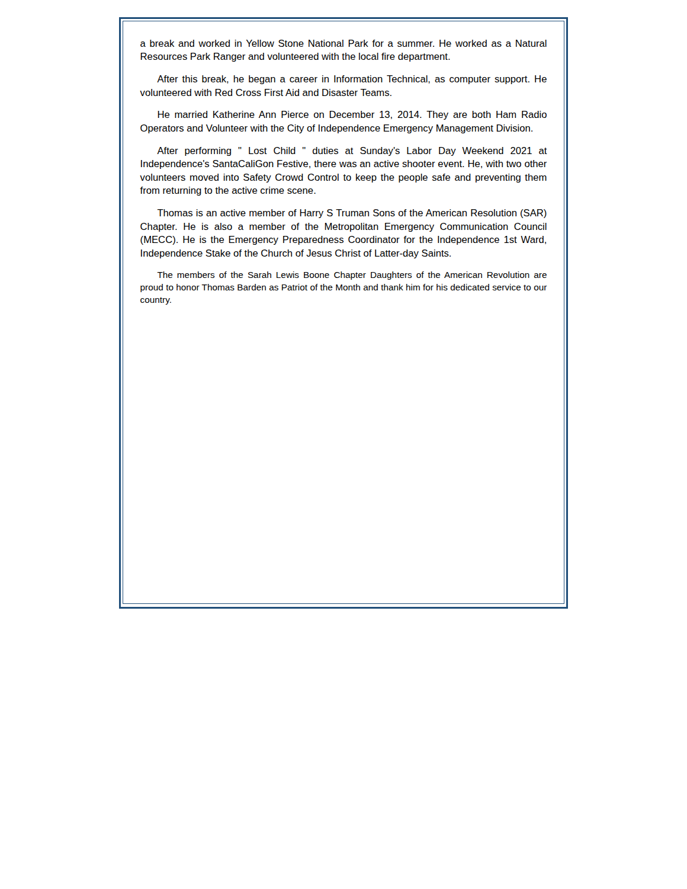a break and worked in Yellow Stone National Park for a summer. He worked as a Natural Resources Park Ranger and volunteered with the local fire department.
After this break, he began a career in Information Technical, as computer support. He volunteered with Red Cross First Aid and Disaster Teams.
He married Katherine Ann Pierce on December 13, 2014. They are both Ham Radio Operators and Volunteer with the City of Independence Emergency Management Division.
After performing " Lost Child " duties at Sunday's Labor Day Weekend 2021 at Independence's SantaCaliGon Festive, there was an active shooter event. He, with two other volunteers moved into Safety Crowd Control to keep the people safe and preventing them from returning to the active crime scene.
Thomas is an active member of Harry S Truman Sons of the American Resolution (SAR) Chapter. He is also a member of the Metropolitan Emergency Communication Council (MECC). He is the Emergency Preparedness Coordinator for the Independence 1st Ward, Independence Stake of the Church of Jesus Christ of Latter-day Saints.
The members of the Sarah Lewis Boone Chapter Daughters of the American Revolution are proud to honor Thomas Barden as Patriot of the Month and thank him for his dedicated service to our country.